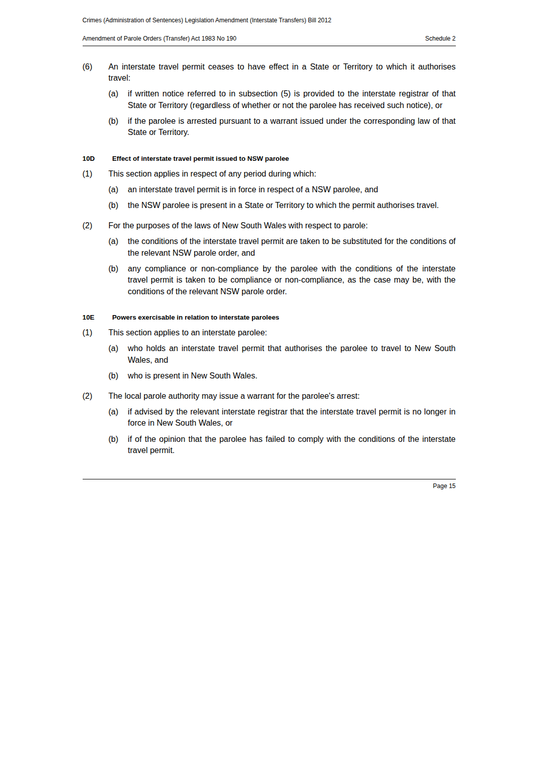Crimes (Administration of Sentences) Legislation Amendment (Interstate Transfers) Bill 2012
Amendment of Parole Orders (Transfer) Act 1983 No 190 Schedule 2
(6)
An interstate travel permit ceases to have effect in a State or Territory to which it authorises travel:
(a)
if written notice referred to in subsection (5) is provided to the interstate registrar of that State or Territory (regardless of whether or not the parolee has received such notice), or
(b)
if the parolee is arrested pursuant to a warrant issued under the corresponding law of that State or Territory.
10D Effect of interstate travel permit issued to NSW parolee
(1)
This section applies in respect of any period during which:
(a)
an interstate travel permit is in force in respect of a NSW parolee, and
(b)
the NSW parolee is present in a State or Territory to which the permit authorises travel.
(2)
For the purposes of the laws of New South Wales with respect to parole:
(a)
the conditions of the interstate travel permit are taken to be substituted for the conditions of the relevant NSW parole order, and
(b)
any compliance or non-compliance by the parolee with the conditions of the interstate travel permit is taken to be compliance or non-compliance, as the case may be, with the conditions of the relevant NSW parole order.
10E Powers exercisable in relation to interstate parolees
(1)
This section applies to an interstate parolee:
(a)
who holds an interstate travel permit that authorises the parolee to travel to New South Wales, and
(b)
who is present in New South Wales.
(2)
The local parole authority may issue a warrant for the parolee's arrest:
(a)
if advised by the relevant interstate registrar that the interstate travel permit is no longer in force in New South Wales, or
(b)
if of the opinion that the parolee has failed to comply with the conditions of the interstate travel permit.
Page 15